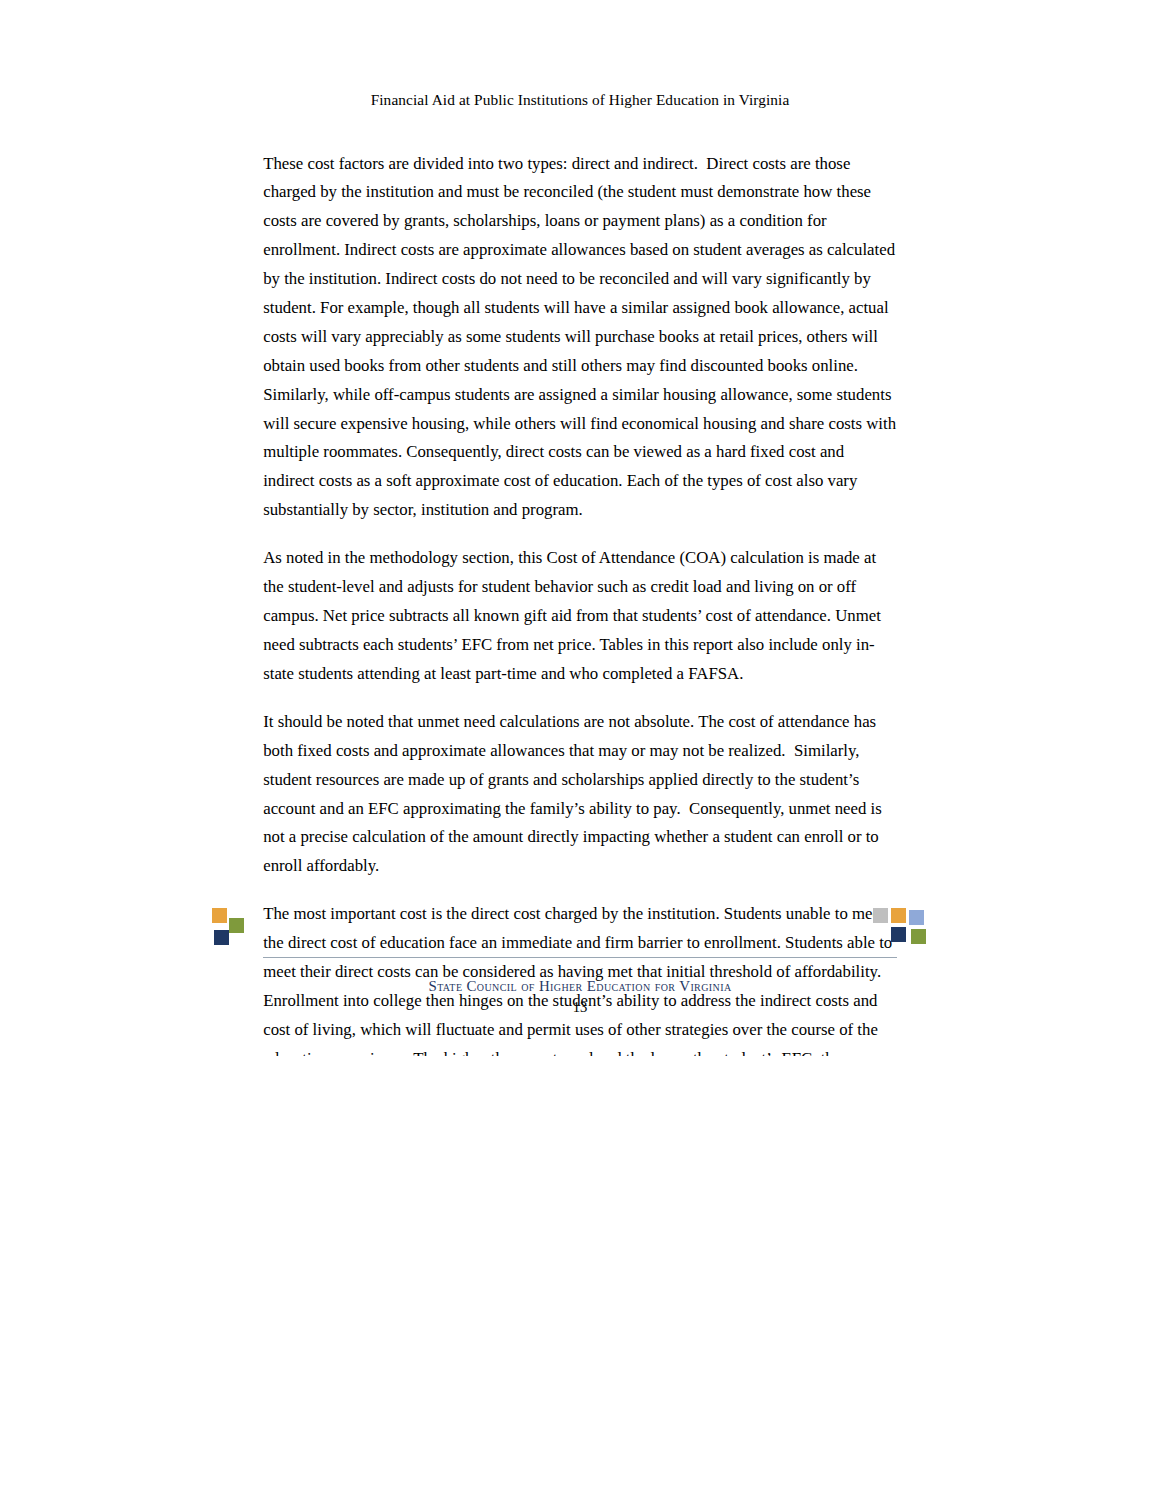Financial Aid at Public Institutions of Higher Education in Virginia
These cost factors are divided into two types: direct and indirect. Direct costs are those charged by the institution and must be reconciled (the student must demonstrate how these costs are covered by grants, scholarships, loans or payment plans) as a condition for enrollment. Indirect costs are approximate allowances based on student averages as calculated by the institution. Indirect costs do not need to be reconciled and will vary significantly by student. For example, though all students will have a similar assigned book allowance, actual costs will vary appreciably as some students will purchase books at retail prices, others will obtain used books from other students and still others may find discounted books online. Similarly, while off-campus students are assigned a similar housing allowance, some students will secure expensive housing, while others will find economical housing and share costs with multiple roommates. Consequently, direct costs can be viewed as a hard fixed cost and indirect costs as a soft approximate cost of education. Each of the types of cost also vary substantially by sector, institution and program.
As noted in the methodology section, this Cost of Attendance (COA) calculation is made at the student-level and adjusts for student behavior such as credit load and living on or off campus. Net price subtracts all known gift aid from that students’ cost of attendance. Unmet need subtracts each students’ EFC from net price. Tables in this report also include only in-state students attending at least part-time and who completed a FAFSA.
It should be noted that unmet need calculations are not absolute. The cost of attendance has both fixed costs and approximate allowances that may or may not be realized. Similarly, student resources are made up of grants and scholarships applied directly to the student’s account and an EFC approximating the family’s ability to pay. Consequently, unmet need is not a precise calculation of the amount directly impacting whether a student can enroll or to enroll affordably.
The most important cost is the direct cost charged by the institution. Students unable to meet the direct cost of education face an immediate and firm barrier to enrollment. Students able to meet their direct costs can be considered as having met that initial threshold of affordability. Enrollment into college then hinges on the student’s ability to address the indirect costs and cost of living, which will fluctuate and permit uses of other strategies over the course of the education experience. The higher the unmet need and the lower the student’s EFC, the more difficult this task becomes.
Unmet need does not necessarily prohibit enrollment and success. Unmet need can be answered through a combination of the following:
State Council of Higher Education for Virginia
13